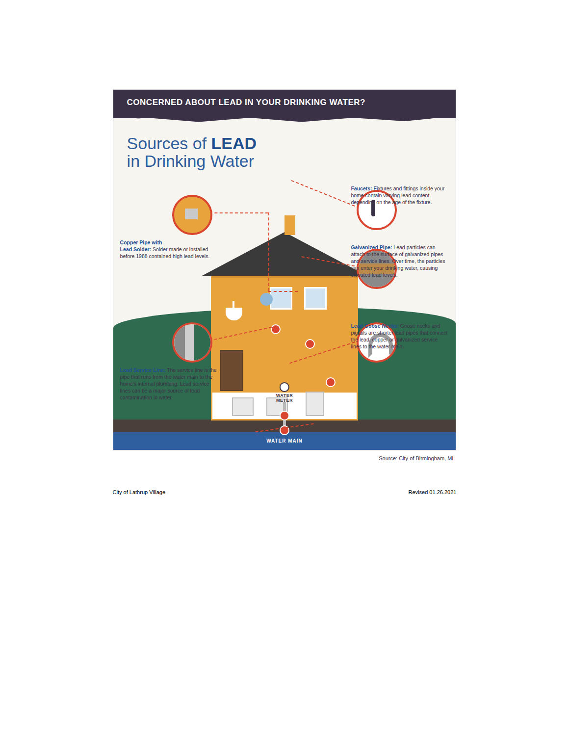CONCERNED ABOUT LEAD IN YOUR DRINKING WATER?
Sources of LEAD
in Drinking Water
WATER MAIN
WATER
METER
Copper Pipe with
Lead Solder: Solder made or installed before 1988 contained high lead levels.
Lead Service Line: The service line is the pipe that runs from the water main to the home's internal plumbing. Lead service lines can be a major source of lead contamination in water.
Faucets: Fixtures and fittings inside your home contain varying lead content depending on the age of the fixture.
Galvanized Pipe: Lead particles can attach to the surface of galvanized pipes and service lines. Over time, the particles can enter your drinking water, causing elevated lead levels.
Lead Goose Necks: Goose necks and pigtails are shorter lead pipes that connect the lead, copper or galvanized service lines to the water main.
Source: City of Birmingham, MI
City of Lathrup Village
Revised 01.26.2021